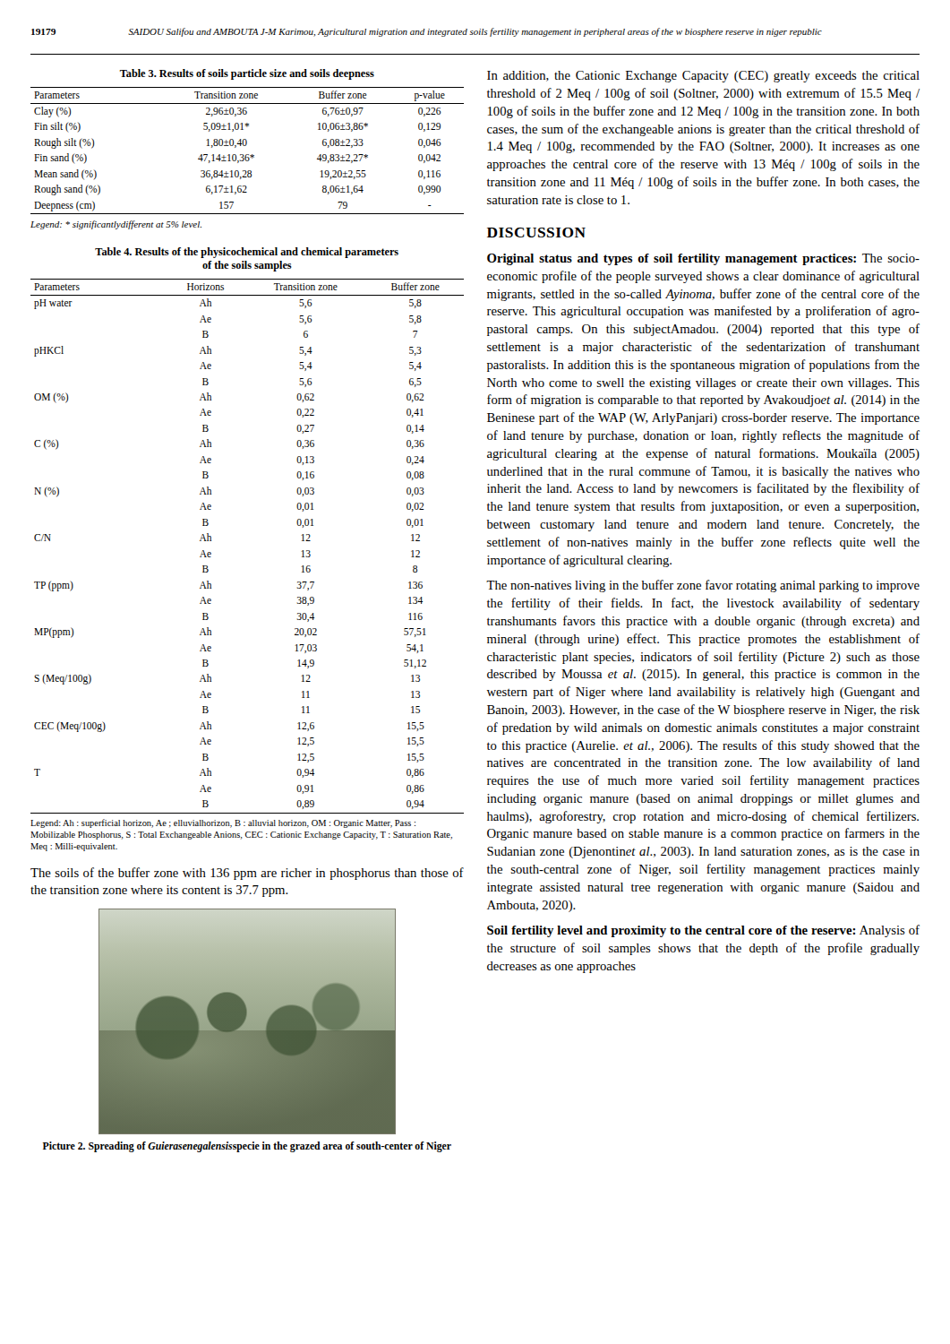19179 SAIDOU Salifou and AMBOUTA J-M Karimou, Agricultural migration and integrated soils fertility management in peripheral areas of the w biosphere reserve in niger republic
Table 3. Results of soils particle size and soils deepness
| Parameters | Transition zone | Buffer zone | p-value |
| --- | --- | --- | --- |
| Clay (%) | 2,96±0,36 | 6,76±0,97 | 0,226 |
| Fin silt (%) | 5,09±1,01* | 10,06±3,86* | 0,129 |
| Rough silt (%) | 1,80±0,40 | 6,08±2,33 | 0,046 |
| Fin sand (%) | 47,14±10,36* | 49,83±2,27* | 0,042 |
| Mean sand (%) | 36,84±10,28 | 19,20±2,55 | 0,116 |
| Rough sand (%) | 6,17±1,62 | 8,06±1,64 | 0,990 |
| Deepness (cm) | 157 | 79 | - |
Legend: * significantlydifferent at 5% level.
Table 4. Results of the physicochemical and chemical parameters
of the soils samples
| Parameters | Horizons | Transition zone | Buffer zone |
| --- | --- | --- | --- |
| pH water | Ah | 5,6 | 5,8 |
| | Ae | 5,6 | 5,8 |
| | B | 6 | 7 |
| pHKCl | Ah | 5,4 | 5,3 |
| | Ae | 5,4 | 5,4 |
| | B | 5,6 | 6,5 |
| OM (%) | Ah | 0,62 | 0,62 |
| | Ae | 0,22 | 0,41 |
| | B | 0,27 | 0,14 |
| C (%) | Ah | 0,36 | 0,36 |
| | Ae | 0,13 | 0,24 |
| | B | 0,16 | 0,08 |
| N (%) | Ah | 0,03 | 0,03 |
| | Ae | 0,01 | 0,02 |
| | B | 0,01 | 0,01 |
| C/N | Ah | 12 | 12 |
| | Ae | 13 | 12 |
| | B | 16 | 8 |
| TP (ppm) | Ah | 37,7 | 136 |
| | Ae | 38,9 | 134 |
| | B | 30,4 | 116 |
| MP(ppm) | Ah | 20,02 | 57,51 |
| | Ae | 17,03 | 54,1 |
| | B | 14,9 | 51,12 |
| S (Meq/100g) | Ah | 12 | 13 |
| | Ae | 11 | 13 |
| | B | 11 | 15 |
| CEC (Meq/100g) | Ah | 12,6 | 15,5 |
| | Ae | 12,5 | 15,5 |
| | B | 12,5 | 15,5 |
| T | Ah | 0,94 | 0,86 |
| | Ae | 0,91 | 0,86 |
| | B | 0,89 | 0,94 |
Legend: Ah : superficial horizon, Ae ; elluvialhorizon, B : alluvial horizon, OM : Organic Matter, Pass : Mobilizable Phosphorus, S : Total Exchangeable Anions, CEC : Cationic Exchange Capacity, T : Saturation Rate, Meq : Milli-equivalent.
The soils of the buffer zone with 136 ppm are richer in phosphorus than those of the transition zone where its content is 37.7 ppm.
Picture 2. Spreading of Guierasenegalensisspecie in the grazed area of south-center of Niger
In addition, the Cationic Exchange Capacity (CEC) greatly exceeds the critical threshold of 2 Meq / 100g of soil (Soltner, 2000) with extremum of 15.5 Meq / 100g of soils in the buffer zone and 12 Meq / 100g in the transition zone. In both cases, the sum of the exchangeable anions is greater than the critical threshold of 1.4 Meq / 100g, recommended by the FAO (Soltner, 2000). It increases as one approaches the central core of the reserve with 13 Méq / 100g of soils in the transition zone and 11 Méq / 100g of soils in the buffer zone. In both cases, the saturation rate is close to 1.
DISCUSSION
Original status and types of soil fertility management practices: The socio-economic profile of the people surveyed shows a clear dominance of agricultural migrants, settled in the so-called Ayinoma, buffer zone of the central core of the reserve. This agricultural occupation was manifested by a proliferation of agro-pastoral camps. On this subjectAmadou. (2004) reported that this type of settlement is a major characteristic of the sedentarization of transhumant pastoralists. In addition this is the spontaneous migration of populations from the North who come to swell the existing villages or create their own villages. This form of migration is comparable to that reported by Avakoudjoet al. (2014) in the Beninese part of the WAP (W, ArlyPanjari) cross-border reserve. The importance of land tenure by purchase, donation or loan, rightly reflects the magnitude of agricultural clearing at the expense of natural formations. Moukaïla (2005) underlined that in the rural commune of Tamou, it is basically the natives who inherit the land. Access to land by newcomers is facilitated by the flexibility of the land tenure system that results from juxtaposition, or even a superposition, between customary land tenure and modern land tenure. Concretely, the settlement of non-natives mainly in the buffer zone reflects quite well the importance of agricultural clearing.
The non-natives living in the buffer zone favor rotating animal parking to improve the fertility of their fields. In fact, the livestock availability of sedentary transhumants favors this practice with a double organic (through excreta) and mineral (through urine) effect. This practice promotes the establishment of characteristic plant species, indicators of soil fertility (Picture 2) such as those described by Moussa et al. (2015). In general, this practice is common in the western part of Niger where land availability is relatively high (Guengant and Banoin, 2003). However, in the case of the W biosphere reserve in Niger, the risk of predation by wild animals on domestic animals constitutes a major constraint to this practice (Aurelie. et al., 2006). The results of this study showed that the natives are concentrated in the transition zone. The low availability of land requires the use of much more varied soil fertility management practices including organic manure (based on animal droppings or millet glumes and haulms), agroforestry, crop rotation and micro-dosing of chemical fertilizers. Organic manure based on stable manure is a common practice on farmers in the Sudanian zone (Djenontinet al., 2003). In land saturation zones, as is the case in the south-central zone of Niger, soil fertility management practices mainly integrate assisted natural tree regeneration with organic manure (Saidou and Ambouta, 2020).
Soil fertility level and proximity to the central core of the reserve: Analysis of the structure of soil samples shows that the depth of the profile gradually decreases as one approaches